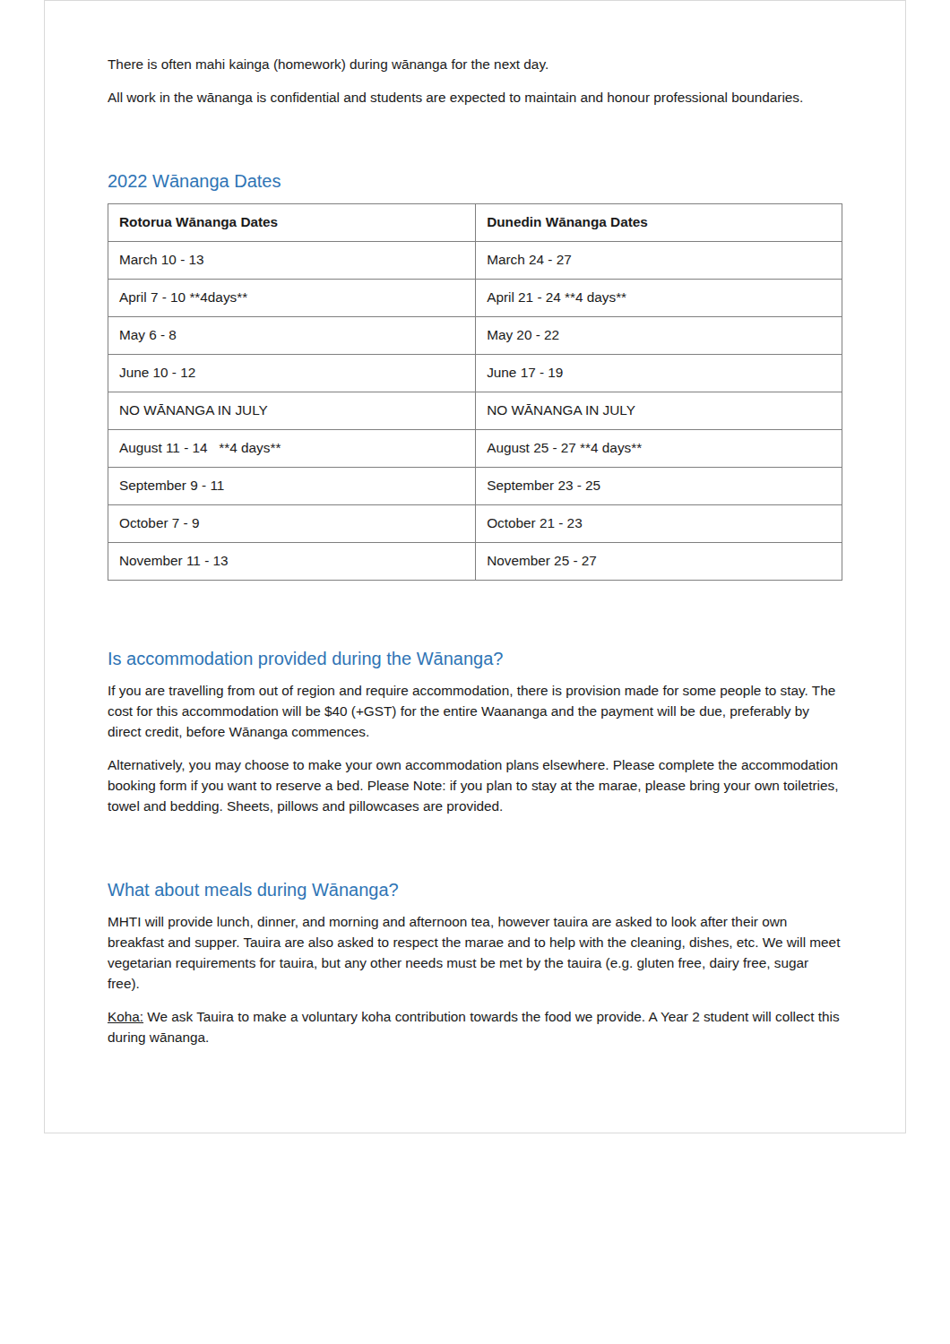There is often mahi kainga (homework) during wānanga for the next day.
All work in the wānanga is confidential and students are expected to maintain and honour professional boundaries.
2022 Wānanga Dates
| Rotorua Wānanga Dates | Dunedin Wānanga Dates |
| --- | --- |
| March 10 - 13 | March 24 - 27 |
| April 7 - 10 **4days** | April 21 - 24 **4 days** |
| May 6 - 8 | May 20 - 22 |
| June 10 - 12 | June 17 - 19 |
| NO WĀNANGA IN JULY | NO WĀNANGA IN JULY |
| August 11 - 14 **4 days** | August 25 - 27 **4 days** |
| September 9 - 11 | September 23 - 25 |
| October 7 - 9 | October 21 - 23 |
| November 11 - 13 | November 25 - 27 |
Is accommodation provided during the Wānanga?
If you are travelling from out of region and require accommodation, there is provision made for some people to stay. The cost for this accommodation will be $40 (+GST) for the entire Waananga and the payment will be due, preferably by direct credit, before Wānanga commences.
Alternatively, you may choose to make your own accommodation plans elsewhere. Please complete the accommodation booking form if you want to reserve a bed. Please Note: if you plan to stay at the marae, please bring your own toiletries, towel and bedding. Sheets, pillows and pillowcases are provided.
What about meals during Wānanga?
MHTI will provide lunch, dinner, and morning and afternoon tea, however tauira are asked to look after their own breakfast and supper. Tauira are also asked to respect the marae and to help with the cleaning, dishes, etc. We will meet vegetarian requirements for tauira, but any other needs must be met by the tauira (e.g. gluten free, dairy free, sugar free).
Koha: We ask Tauira to make a voluntary koha contribution towards the food we provide. A Year 2 student will collect this during wānanga.